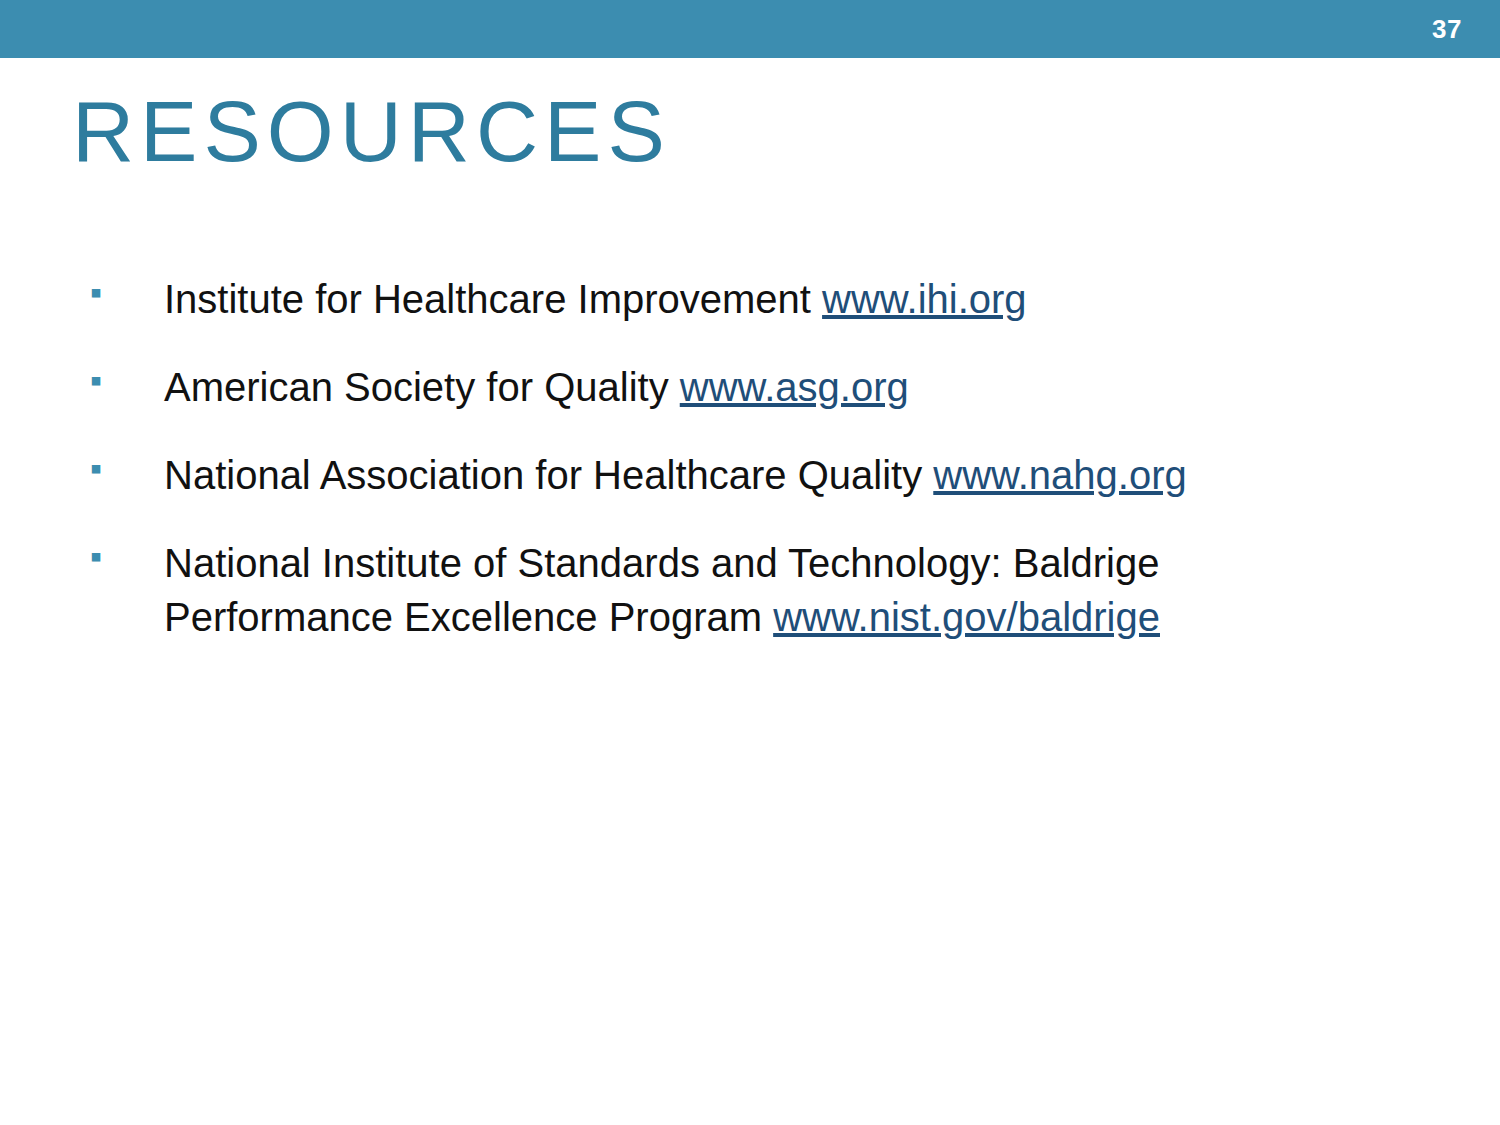37
RESOURCES
Institute for Healthcare Improvement www.ihi.org
American Society for Quality www.asg.org
National Association for Healthcare Quality www.nahg.org
National Institute of Standards and Technology: Baldrige Performance Excellence Program www.nist.gov/baldrige